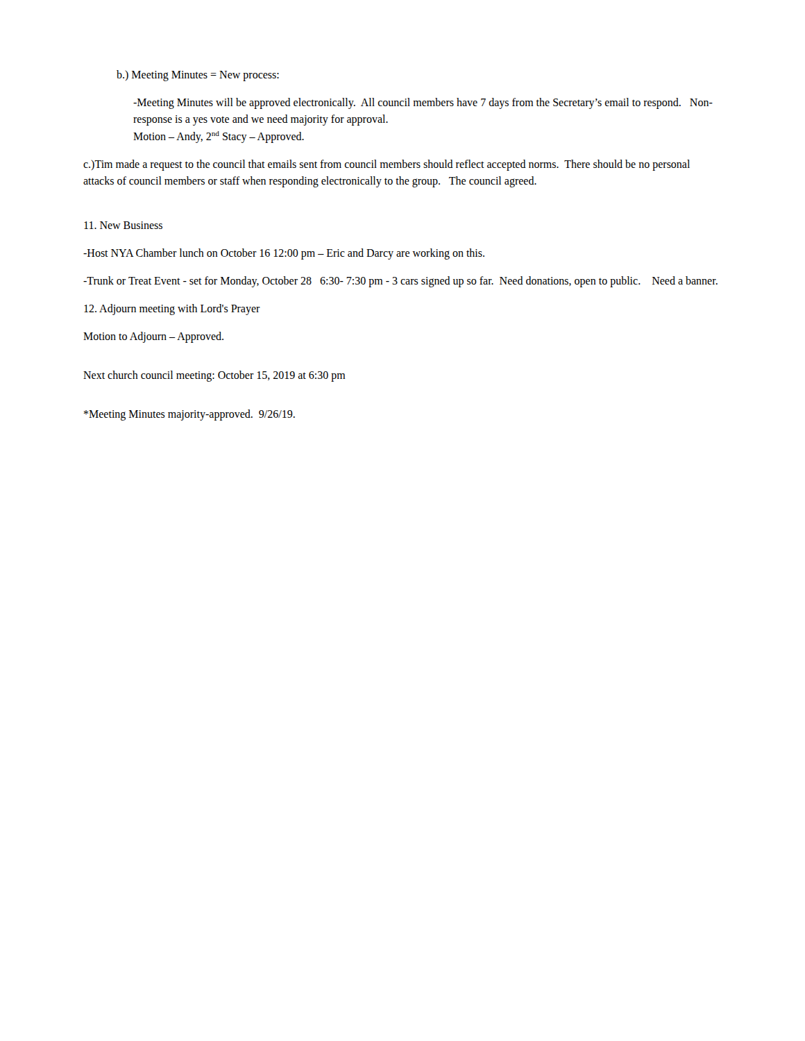b.) Meeting Minutes = New process:
-Meeting Minutes will be approved electronically. All council members have 7 days from the Secretary’s email to respond. Non-response is a yes vote and we need majority for approval.
Motion – Andy, 2nd Stacy – Approved.
c.)Tim made a request to the council that emails sent from council members should reflect accepted norms. There should be no personal attacks of council members or staff when responding electronically to the group. The council agreed.
11. New Business
-Host NYA Chamber lunch on October 16 12:00 pm – Eric and Darcy are working on this.
-Trunk or Treat Event - set for Monday, October 28 6:30- 7:30 pm - 3 cars signed up so far. Need donations, open to public. Need a banner.
12. Adjourn meeting with Lord's Prayer
Motion to Adjourn – Approved.
Next church council meeting: October 15, 2019 at 6:30 pm
*Meeting Minutes majority-approved. 9/26/19.